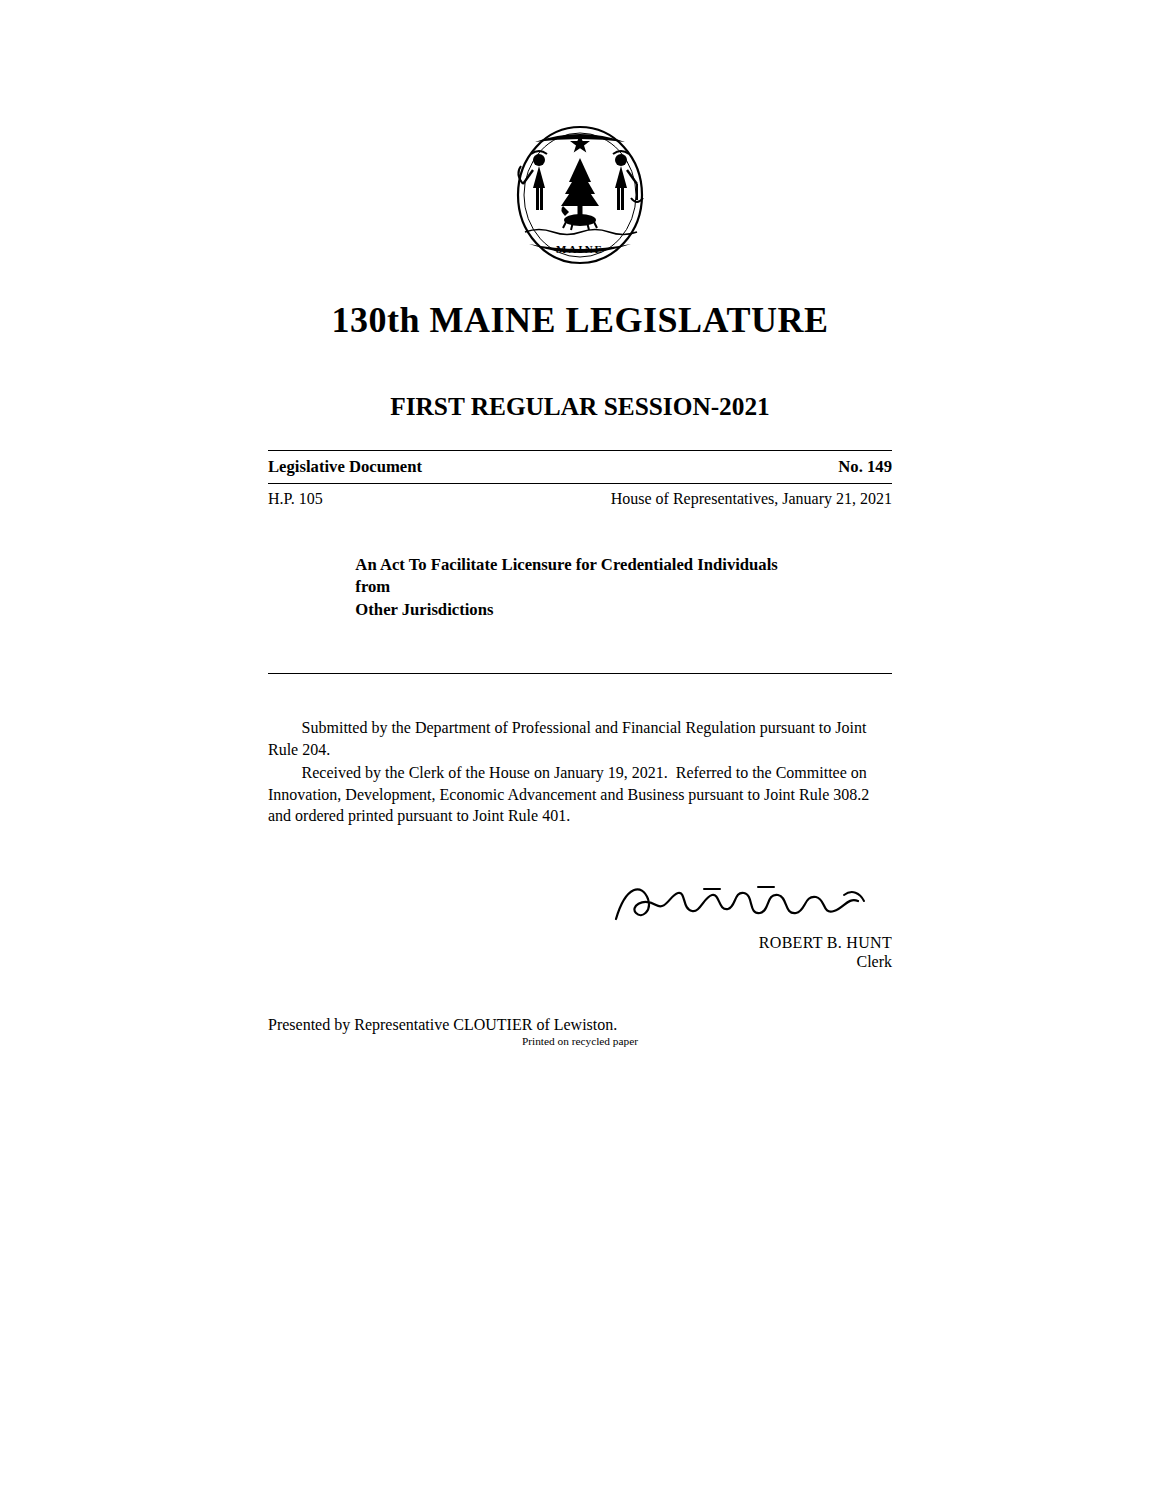MAINE
130th MAINE LEGISLATURE
FIRST REGULAR SESSION-2021
Legislative Document No. 149
H.P. 105 House of Representatives, January 21, 2021
An Act To Facilitate Licensure for Credentialed Individuals from Other Jurisdictions
Submitted by the Department of Professional and Financial Regulation pursuant to Joint Rule 204.
Received by the Clerk of the House on January 19, 2021. Referred to the Committee on Innovation, Development, Economic Advancement and Business pursuant to Joint Rule 308.2 and ordered printed pursuant to Joint Rule 401.
ROBERT B. HUNT
Clerk
Presented by Representative CLOUTIER of Lewiston.
Printed on recycled paper